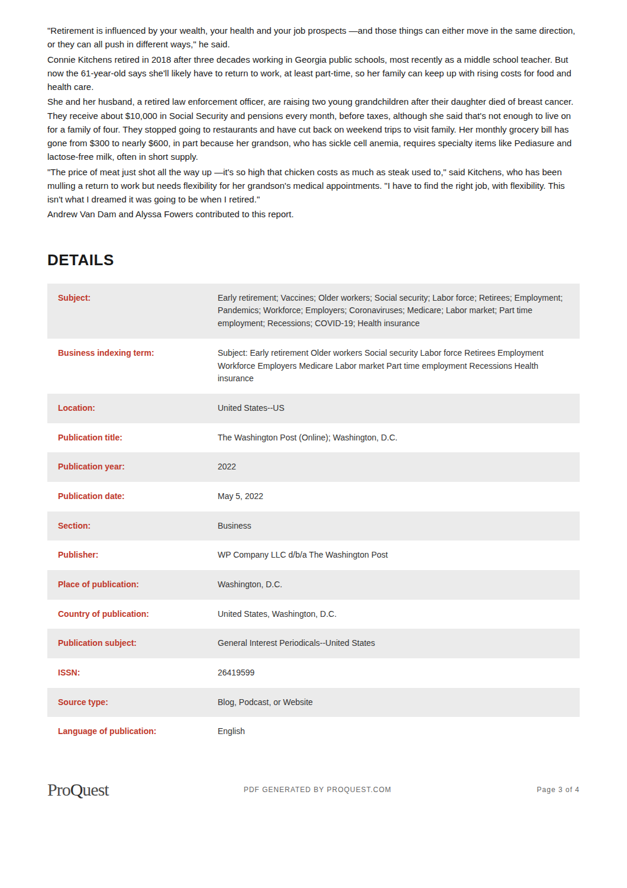"Retirement is influenced by your wealth, your health and your job prospects —and those things can either move in the same direction, or they can all push in different ways," he said.
Connie Kitchens retired in 2018 after three decades working in Georgia public schools, most recently as a middle school teacher. But now the 61-year-old says she'll likely have to return to work, at least part-time, so her family can keep up with rising costs for food and health care.
She and her husband, a retired law enforcement officer, are raising two young grandchildren after their daughter died of breast cancer. They receive about $10,000 in Social Security and pensions every month, before taxes, although she said that's not enough to live on for a family of four. They stopped going to restaurants and have cut back on weekend trips to visit family. Her monthly grocery bill has gone from $300 to nearly $600, in part because her grandson, who has sickle cell anemia, requires specialty items like Pediasure and lactose-free milk, often in short supply.
"The price of meat just shot all the way up —it's so high that chicken costs as much as steak used to," said Kitchens, who has been mulling a return to work but needs flexibility for her grandson's medical appointments. "I have to find the right job, with flexibility. This isn't what I dreamed it was going to be when I retired."
Andrew Van Dam and Alyssa Fowers contributed to this report.
DETAILS
| Subject: | Early retirement; Vaccines; Older workers; Social security; Labor force; Retirees; Employment; Pandemics; Workforce; Employers; Coronaviruses; Medicare; Labor market; Part time employment; Recessions; COVID-19; Health insurance |
| Business indexing term: | Subject: Early retirement Older workers Social security Labor force Retirees Employment Workforce Employers Medicare Labor market Part time employment Recessions Health insurance |
| Location: | United States--US |
| Publication title: | The Washington Post (Online); Washington, D.C. |
| Publication year: | 2022 |
| Publication date: | May 5, 2022 |
| Section: | Business |
| Publisher: | WP Company LLC d/b/a The Washington Post |
| Place of publication: | Washington, D.C. |
| Country of publication: | United States, Washington, D.C. |
| Publication subject: | General Interest Periodicals--United States |
| ISSN: | 26419599 |
| Source type: | Blog, Podcast, or Website |
| Language of publication: | English |
ProQuest
PDF GENERATED BY PROQUEST.COM
Page 3 of 4